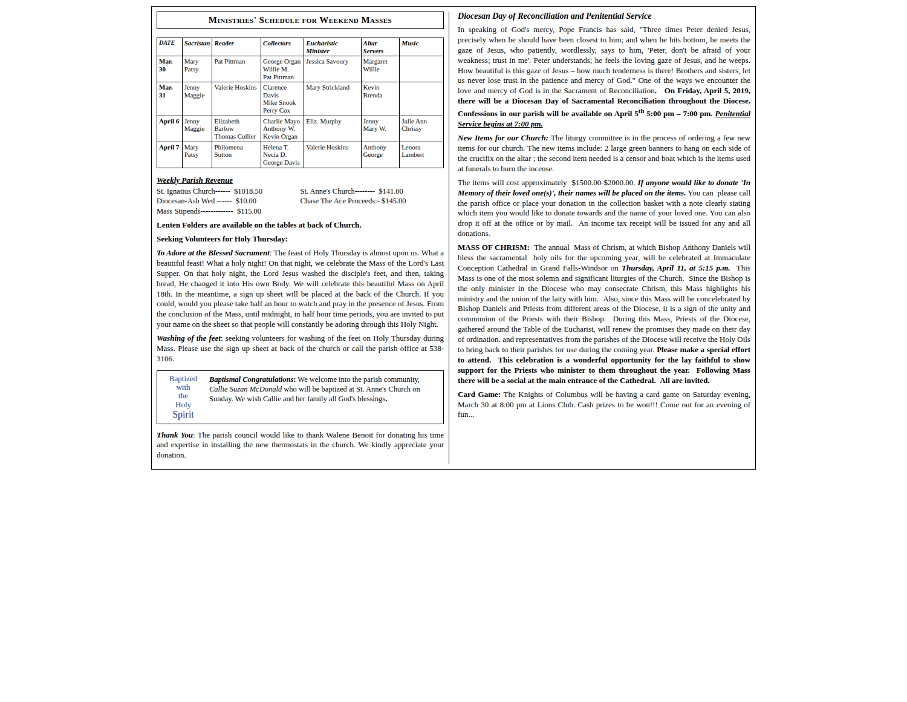Ministries' Schedule for Weekend Masses
| DATE | Sacristan | Reader | Collectors | Eucharistic Minister | Altar Servers | Music |
| --- | --- | --- | --- | --- | --- | --- |
| Mar. 30 | Mary Patsy | Pat Pittman | George Organ Willie M. Pat Pittman | Jessica Savoury | Margaret Willie | |
| Mar. 31 | Jenny Maggie | Valerie Hoskins | Clarence Davis Mike Snook Perry Cox | Mary Strickland | Kevin Brenda | |
| April 6 | Jenny Maggie | Elizabeth Barlow Thomas Collier | Charlie Mayo Anthony W. Kevin Organ | Eliz. Murphy | Jenny Mary W. | Julie Ann Chrissy |
| April 7 | Mary Patsy | Philomena Sutton | Helena T. Necia D. George Davis | Valerie Hoskins | Anthony George | Lenora Lambert |
Weekly Parish Revenue
St. Ignatius Church------ $1018.50
Diocesan-Ash Wed ------ $10.00
Mass Stipends------------- $115.00
St. Anne's Church-------- $141.00
Chase The Ace Proceeds:- $145.00
Lenten Folders are available on the tables at back of Church.
Seeking Volunteers for Holy Thursday:
To Adore at the Blessed Sacrament: The feast of Holy Thursday is almost upon us. What a beautiful feast! What a holy night! On that night, we celebrate the Mass of the Lord's Last Supper. On that holy night, the Lord Jesus washed the disciple's feet, and then, taking bread, He changed it into His own Body. We will celebrate this beautiful Mass on April 18th. In the meantime, a sign up sheet will be placed at the back of the Church. If you could, would you please take half an hour to watch and pray in the presence of Jesus. From the conclusion of the Mass, until midnight, in half hour time periods, you are invited to put your name on the sheet so that people will constantly be adoring through this Holy Night.
Washing of the feet: seeking volunteers for washing of the feet on Holy Thursday during Mass. Please use the sign up sheet at back of the church or call the parish office at 538-3106.
Baptized with the Holy Spirit
Baptismal Congratulations: We welcome into the parish community, Callie Suzan McDonald who will be baptized at St. Anne's Church on Sunday. We wish Callie and her family all God's blessings.
Thank You: The parish council would like to thank Walene Benoit for donating his time and expertise in installing the new thermostats in the church. We kindly appreciate your donation.
Diocesan Day of Reconciliation and Penitential Service
In speaking of God's mercy, Pope Francis has said, "Three times Peter denied Jesus, precisely when he should have been closest to him; and when he hits bottom, he meets the gaze of Jesus, who patiently, wordlessly, says to him, 'Peter, don't be afraid of your weakness; trust in me'. Peter understands; he feels the loving gaze of Jesus, and he weeps. How beautiful is this gaze of Jesus – how much tenderness is there! Brothers and sisters, let us never lose trust in the patience and mercy of God." One of the ways we encounter the love and mercy of God is in the Sacrament of Reconciliation. On Friday, April 5, 2019, there will be a Diocesan Day of Sacramental Reconciliation throughout the Diocese. Confessions in our parish will be available on April 5th 5:00 pm – 7:00 pm. Penitential Service begins at 7:00 pm.
New Items for our Church: The liturgy committee is in the process of ordering a few new items for our church. The new items include: 2 large green banners to hang on each side of the crucifix on the altar ; the second item needed is a censor and boat which is the items used at funerals to burn the incense.
The items will cost approximately $1500.00-$2000.00. If anyone would like to donate 'In Memory of their loved one(s)', their names will be placed on the items. You can please call the parish office or place your donation in the collection basket with a note clearly stating which item you would like to donate towards and the name of your loved one. You can also drop it off at the office or by mail. An income tax receipt will be issued for any and all donations.
MASS OF CHRISM: The annual Mass of Chrism, at which Bishop Anthony Daniels will bless the sacramental holy oils for the upcoming year, will be celebrated at Immaculate Conception Cathedral in Grand Falls-Windsor on Thursday, April 11, at 5:15 p.m. This Mass is one of the most solemn and significant liturgies of the Church. Since the Bishop is the only minister in the Diocese who may consecrate Chrism, this Mass highlights his ministry and the union of the laity with him. Also, since this Mass will be concelebrated by Bishop Daniels and Priests from different areas of the Diocese, it is a sign of the unity and communion of the Priests with their Bishop. During this Mass, Priests of the Diocese, gathered around the Table of the Eucharist, will renew the promises they made on their day of ordination. and representatives from the parishes of the Diocese will receive the Holy Oils to bring back to their parishes for use during the coming year. Please make a special effort to attend. This celebration is a wonderful opportunity for the lay faithful to show support for the Priests who minister to them throughout the year. Following Mass there will be a social at the main entrance of the Cathedral. All are invited.
Card Game: The Knights of Columbus will be having a card game on Saturday evening, March 30 at 8:00 pm at Lions Club. Cash prizes to be won!!! Come out for an evening of fun...